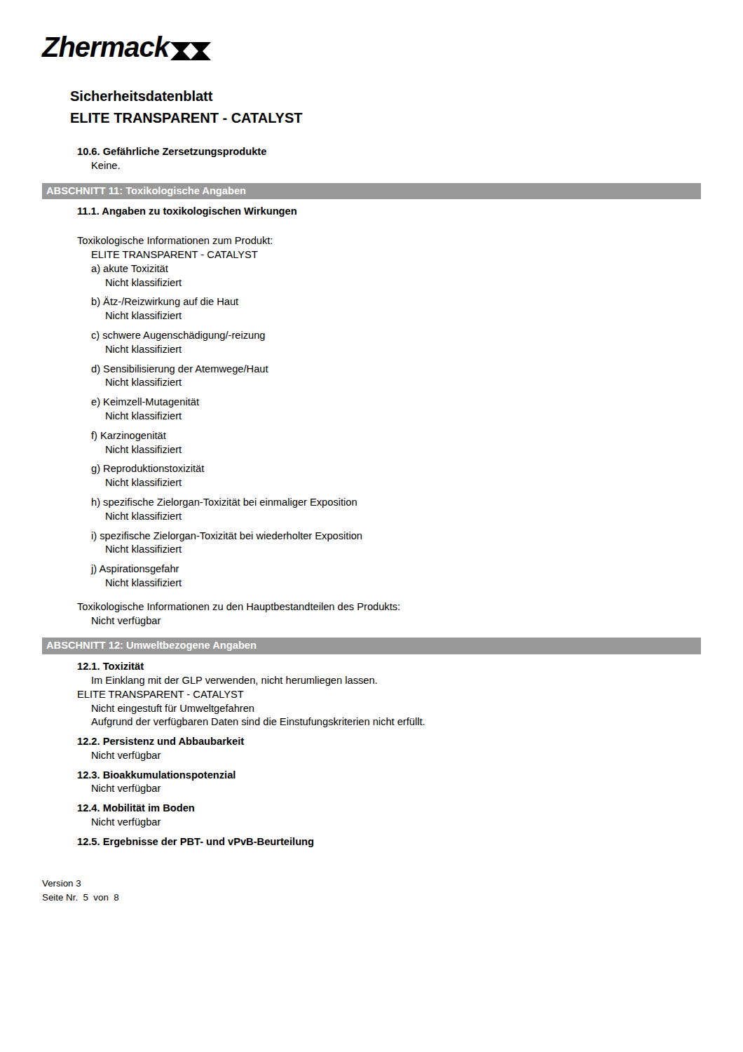Zhermack
Sicherheitsdatenblatt
ELITE TRANSPARENT - CATALYST
10.6. Gefährliche Zersetzungsprodukte
Keine.
ABSCHNITT 11: Toxikologische Angaben
11.1. Angaben zu toxikologischen Wirkungen
Toxikologische Informationen zum Produkt:
ELITE TRANSPARENT - CATALYST
a) akute Toxizität
Nicht klassifiziert
b) Ätz-/Reizwirkung auf die Haut
Nicht klassifiziert
c) schwere Augenschädigung/-reizung
Nicht klassifiziert
d) Sensibilisierung der Atemwege/Haut
Nicht klassifiziert
e) Keimzell-Mutagenität
Nicht klassifiziert
f) Karzinogenität
Nicht klassifiziert
g) Reproduktionstoxizität
Nicht klassifiziert
h) spezifische Zielorgan-Toxizität bei einmaliger Exposition
Nicht klassifiziert
i) spezifische Zielorgan-Toxizität bei wiederholter Exposition
Nicht klassifiziert
j) Aspirationsgefahr
Nicht klassifiziert
Toxikologische Informationen zu den Hauptbestandteilen des Produkts:
Nicht verfügbar
ABSCHNITT 12: Umweltbezogene Angaben
12.1. Toxizität
Im Einklang mit der GLP verwenden, nicht herumliegen lassen.
ELITE TRANSPARENT - CATALYST
Nicht eingestuft für Umweltgefahren
Aufgrund der verfügbaren Daten sind die Einstufungskriterien nicht erfüllt.
12.2. Persistenz und Abbaubarkeit
Nicht verfügbar
12.3. Bioakkumulationspotenzial
Nicht verfügbar
12.4. Mobilität im Boden
Nicht verfügbar
12.5. Ergebnisse der PBT- und vPvB-Beurteilung
Version 3
Seite Nr. 5 von 8